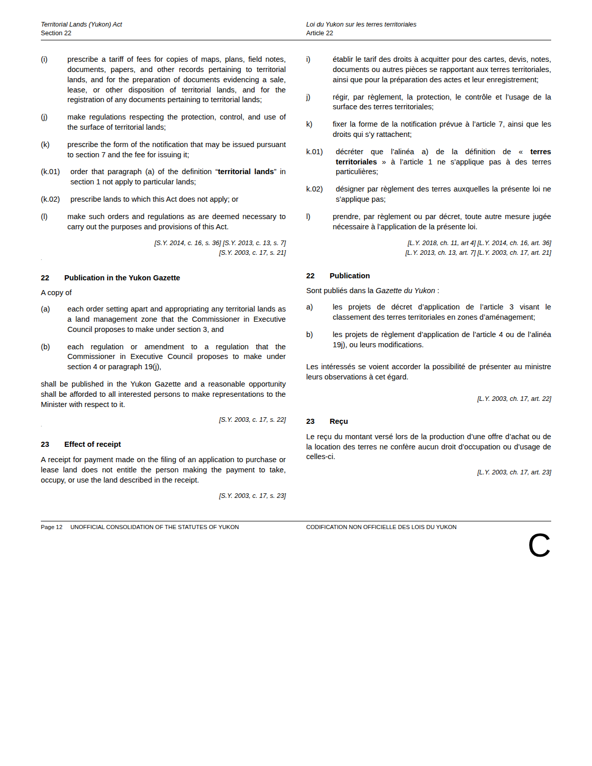Territorial Lands (Yukon) Act
Section 22
Loi du Yukon sur les terres territoriales
Article 22
(i)
prescribe a tariff of fees for copies of maps, plans, field notes, documents, papers, and other records pertaining to territorial lands, and for the preparation of documents evidencing a sale, lease, or other disposition of territorial lands, and for the registration of any documents pertaining to territorial lands;
(j)
make regulations respecting the protection, control, and use of the surface of territorial lands;
(k)
prescribe the form of the notification that may be issued pursuant to section 7 and the fee for issuing it;
(k.01)
order that paragraph (a) of the definition “territorial lands” in section 1 not apply to particular lands;
(k.02)
prescribe lands to which this Act does not apply; or
(l)
make such orders and regulations as are deemed necessary to carry out the purposes and provisions of this Act.
[S.Y. 2014, c. 16, s. 36] [S.Y. 2013, c. 13, s. 7]
[S.Y. 2003, c. 17, s. 21]
.
22
Publication in the Yukon Gazette
A copy of
(a)
each order setting apart and appropriating any territorial lands as a land management zone that the Commissioner in Executive Council proposes to make under section 3, and
(b)
each regulation or amendment to a regulation that the Commissioner in Executive Council proposes to make under section 4 or paragraph 19(j),
shall be published in the Yukon Gazette and a reasonable opportunity shall be afforded to all interested persons to make representations to the Minister with respect to it.
[S.Y. 2003, c. 17, s. 22]
.
23
Effect of receipt
A receipt for payment made on the filing of an application to purchase or lease land does not entitle the person making the payment to take, occupy, or use the land described in the receipt.
[S.Y. 2003, c. 17, s. 23]
i)
établir le tarif des droits à acquitter pour des cartes, devis, notes, documents ou autres pièces se rapportant aux terres territoriales, ainsi que pour la préparation des actes et leur enregistrement;
j)
régir, par règlement, la protection, le contrôle et l’usage de la surface des terres territoriales;
k)
fixer la forme de la notification prévue à l’article 7, ainsi que les droits qui s’y rattachent;
k.01)
décréter que l’alinéa a) de la définition de « terres territoriales » à l’article 1 ne s’applique pas à des terres particulières;
k.02)
désigner par règlement des terres auxquelles la présente loi ne s’applique pas;
l)
prendre, par règlement ou par décret, toute autre mesure jugée nécessaire à l’application de la présente loi.
[L.Y. 2018, ch. 11, art 4] [L.Y. 2014, ch. 16, art. 36]
[L.Y. 2013, ch. 13, art. 7] [L.Y. 2003, ch. 17, art. 21]
22
Publication
Sont publiés dans la Gazette du Yukon :
a)
les projets de décret d’application de l’article 3 visant le classement des terres territoriales en zones d’aménagement;
b)
les projets de règlement d’application de l’article 4 ou de l’alinéa 19j), ou leurs modifications.
Les intéressés se voient accorder la possibilité de présenter au ministre leurs observations à cet égard.
[L.Y. 2003, ch. 17, art. 22]
23
Reçu
Le reçu du montant versé lors de la production d’une offre d’achat ou de la location des terres ne confère aucun droit d’occupation ou d’usage de celles-ci.
[L.Y. 2003, ch. 17, art. 23]
Page 12 UNOFFICIAL CONSOLIDATION OF THE STATUTES OF YUKON
CODIFICATION NON OFFICIELLE DES LOIS DU YUKON
C